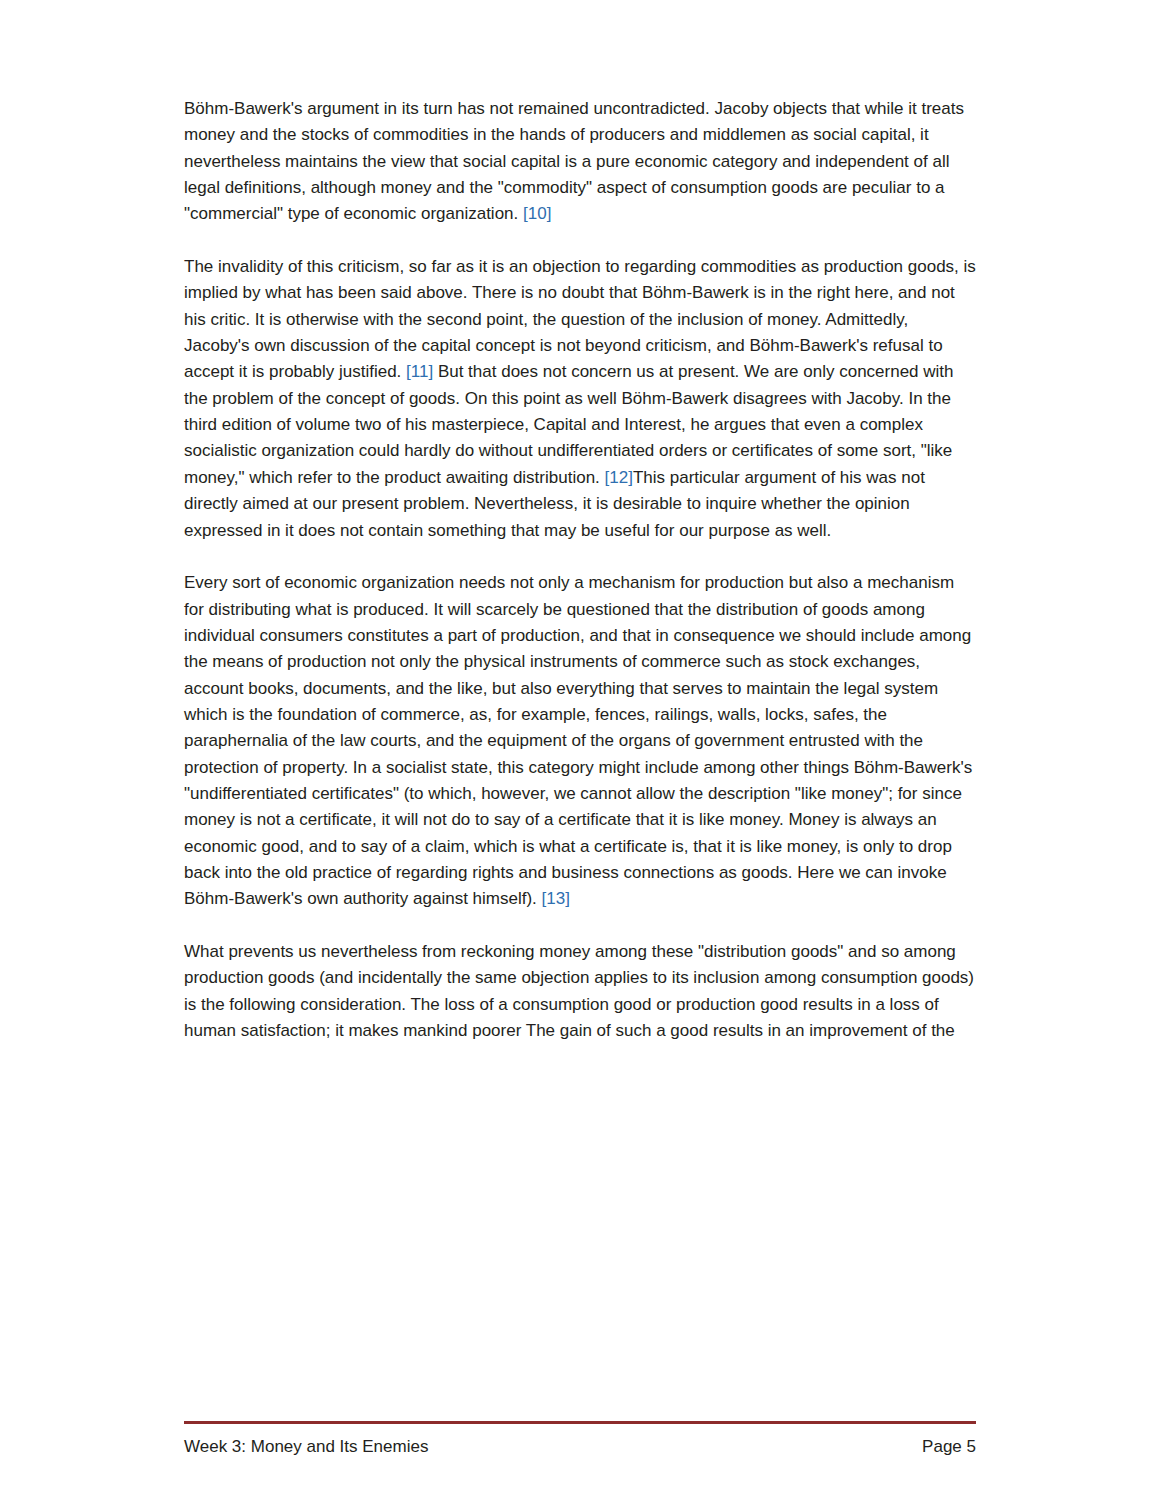Böhm-Bawerk's argument in its turn has not remained uncontradicted. Jacoby objects that while it treats money and the stocks of commodities in the hands of producers and middlemen as social capital, it nevertheless maintains the view that social capital is a pure economic category and independent of all legal definitions, although money and the "commodity" aspect of consumption goods are peculiar to a "commercial" type of economic organization. [10]
The invalidity of this criticism, so far as it is an objection to regarding commodities as production goods, is implied by what has been said above. There is no doubt that Böhm-Bawerk is in the right here, and not his critic. It is otherwise with the second point, the question of the inclusion of money. Admittedly, Jacoby's own discussion of the capital concept is not beyond criticism, and Böhm-Bawerk's refusal to accept it is probably justified. [11] But that does not concern us at present. We are only concerned with the problem of the concept of goods. On this point as well Böhm-Bawerk disagrees with Jacoby. In the third edition of volume two of his masterpiece, Capital and Interest, he argues that even a complex socialistic organization could hardly do without undifferentiated orders or certificates of some sort, "like money," which refer to the product awaiting distribution. [12] This particular argument of his was not directly aimed at our present problem. Nevertheless, it is desirable to inquire whether the opinion expressed in it does not contain something that may be useful for our purpose as well.
Every sort of economic organization needs not only a mechanism for production but also a mechanism for distributing what is produced. It will scarcely be questioned that the distribution of goods among individual consumers constitutes a part of production, and that in consequence we should include among the means of production not only the physical instruments of commerce such as stock exchanges, account books, documents, and the like, but also everything that serves to maintain the legal system which is the foundation of commerce, as, for example, fences, railings, walls, locks, safes, the paraphernalia of the law courts, and the equipment of the organs of government entrusted with the protection of property. In a socialist state, this category might include among other things Böhm-Bawerk's "undifferentiated certificates" (to which, however, we cannot allow the description "like money"; for since money is not a certificate, it will not do to say of a certificate that it is like money. Money is always an economic good, and to say of a claim, which is what a certificate is, that it is like money, is only to drop back into the old practice of regarding rights and business connections as goods. Here we can invoke Böhm-Bawerk's own authority against himself). [13]
What prevents us nevertheless from reckoning money among these "distribution goods" and so among production goods (and incidentally the same objection applies to its inclusion among consumption goods) is the following consideration. The loss of a consumption good or production good results in a loss of human satisfaction; it makes mankind poorer The gain of such a good results in an improvement of the
Week 3: Money and Its Enemies
Page 5